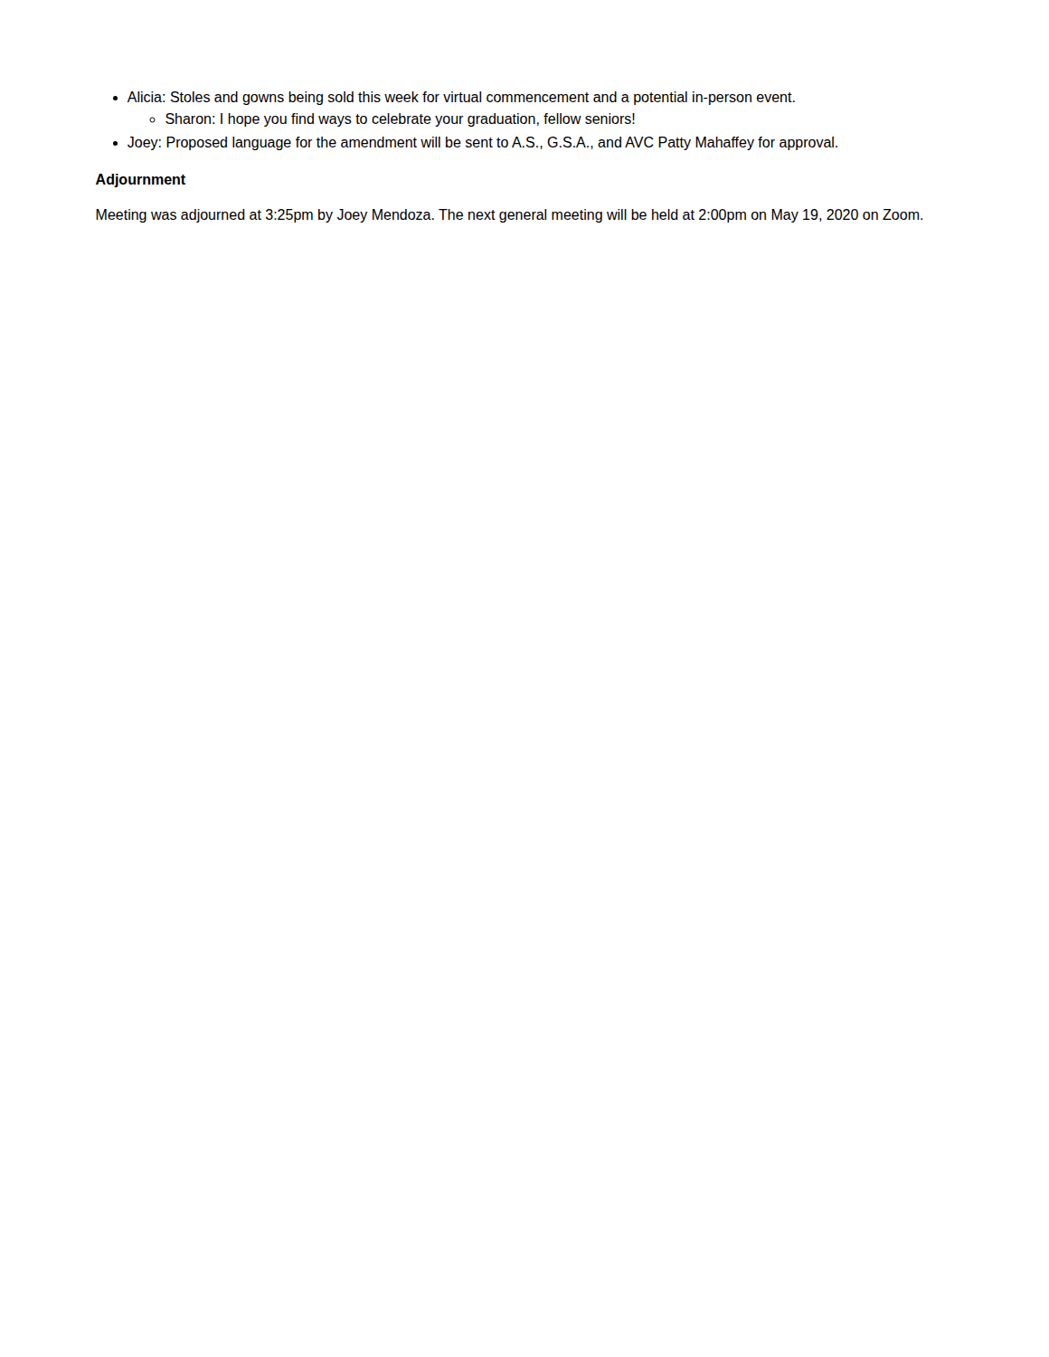Alicia: Stoles and gowns being sold this week for virtual commencement and a potential in-person event.
Sharon: I hope you find ways to celebrate your graduation, fellow seniors!
Joey: Proposed language for the amendment will be sent to A.S., G.S.A., and AVC Patty Mahaffey for approval.
Adjournment
Meeting was adjourned at 3:25pm by Joey Mendoza. The next general meeting will be held at 2:00pm on May 19, 2020 on Zoom.